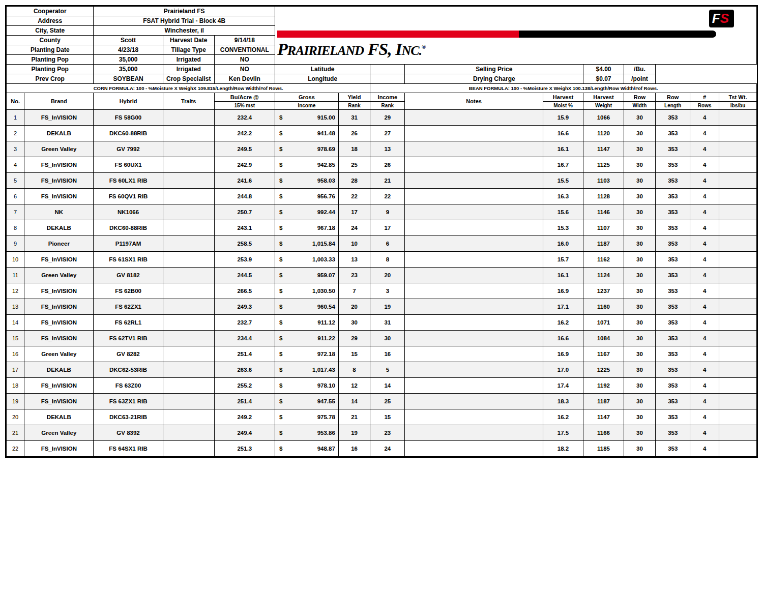| Cooperator | Prairieland FS | F S P RAIRIELAND FS, I NC. ® |
| Address | FSAT Hybrid Trial - Block 4B |
| City, State | Winchester, il |
| County | Scott | Harvest Date | 9/14/18 |
| Planting Date | 4/23/18 | Tillage Type | CONVENTIONAL |
| Planting Pop | 35,000 | Irrigated | NO |
| Planting Pop | 35,000 | Irrigated | NO | Latitude | | Selling Price | $4.00 | /Bu. |
| Prev Crop | SOYBEAN | Crop Specialist | Ken Devlin | Longitude | | Drying Charge | $0.07 | /point |
| CORN FORMULA: 100 - %Moisture X WeighX 109.815/Length/Row Width/#of Rows. | BEAN FORMULA: 100 - %Moisture X WeighX 100.138/Length/Row Width/#of Rows. |
| No. | Brand | Hybrid | Traits | Bu/Acre @ | Gross | Yield | Income | Notes | Harvest | Harvest | Row | Row | # | Tst Wt. |
| 15% mst | Income | Rank | Rank | Moist % | Weight | Width | Length | Rows | lbs/bu |
| 1 | FS_InVISION | FS 58G00 | | 232.4 | $ 915.00 | 31 | 29 | | 15.9 | 1066 | 30 | 353 | 4 | |
| 2 | DEKALB | DKC60-88RIB | | 242.2 | $ 941.48 | 26 | 27 | | 16.6 | 1120 | 30 | 353 | 4 | |
| 3 | Green Valley | GV 7992 | | 249.5 | $ 978.69 | 18 | 13 | | 16.1 | 1147 | 30 | 353 | 4 | |
| 4 | FS_InVISION | FS 60UX1 | | 242.9 | $ 942.85 | 25 | 26 | | 16.7 | 1125 | 30 | 353 | 4 | |
| 5 | FS_InVISION | FS 60LX1 RIB | | 241.6 | $ 958.03 | 28 | 21 | | 15.5 | 1103 | 30 | 353 | 4 | |
| 6 | FS_InVISION | FS 60QV1 RIB | | 244.8 | $ 956.76 | 22 | 22 | | 16.3 | 1128 | 30 | 353 | 4 | |
| 7 | NK | NK1066 | | 250.7 | $ 992.44 | 17 | 9 | | 15.6 | 1146 | 30 | 353 | 4 | |
| 8 | DEKALB | DKC60-88RIB | | 243.1 | $ 967.18 | 24 | 17 | | 15.3 | 1107 | 30 | 353 | 4 | |
| 9 | Pioneer | P1197AM | | 258.5 | $ 1,015.84 | 10 | 6 | | 16.0 | 1187 | 30 | 353 | 4 | |
| 10 | FS_InVISION | FS 61SX1 RIB | | 253.9 | $ 1,003.33 | 13 | 8 | | 15.7 | 1162 | 30 | 353 | 4 | |
| 11 | Green Valley | GV 8182 | | 244.5 | $ 959.07 | 23 | 20 | | 16.1 | 1124 | 30 | 353 | 4 | |
| 12 | FS_InVISION | FS 62B00 | | 266.5 | $ 1,030.50 | 7 | 3 | | 16.9 | 1237 | 30 | 353 | 4 | |
| 13 | FS_InVISION | FS 62ZX1 | | 249.3 | $ 960.54 | 20 | 19 | | 17.1 | 1160 | 30 | 353 | 4 | |
| 14 | FS_InVISION | FS 62RL1 | | 232.7 | $ 911.12 | 30 | 31 | | 16.2 | 1071 | 30 | 353 | 4 | |
| 15 | FS_InVISION | FS 62TV1 RIB | | 234.4 | $ 911.22 | 29 | 30 | | 16.6 | 1084 | 30 | 353 | 4 | |
| 16 | Green Valley | GV 8282 | | 251.4 | $ 972.18 | 15 | 16 | | 16.9 | 1167 | 30 | 353 | 4 | |
| 17 | DEKALB | DKC62-53RIB | | 263.6 | $ 1,017.43 | 8 | 5 | | 17.0 | 1225 | 30 | 353 | 4 | |
| 18 | FS_InVISION | FS 63Z00 | | 255.2 | $ 978.10 | 12 | 14 | | 17.4 | 1192 | 30 | 353 | 4 | |
| 19 | FS_InVISION | FS 63ZX1 RIB | | 251.4 | $ 947.55 | 14 | 25 | | 18.3 | 1187 | 30 | 353 | 4 | |
| 20 | DEKALB | DKC63-21RIB | | 249.2 | $ 975.78 | 21 | 15 | | 16.2 | 1147 | 30 | 353 | 4 | |
| 21 | Green Valley | GV 8392 | | 249.4 | $ 953.86 | 19 | 23 | | 17.5 | 1166 | 30 | 353 | 4 | |
| 22 | FS_InVISION | FS 64SX1 RIB | | 251.3 | $ 948.87 | 16 | 24 | | 18.2 | 1185 | 30 | 353 | 4 | |